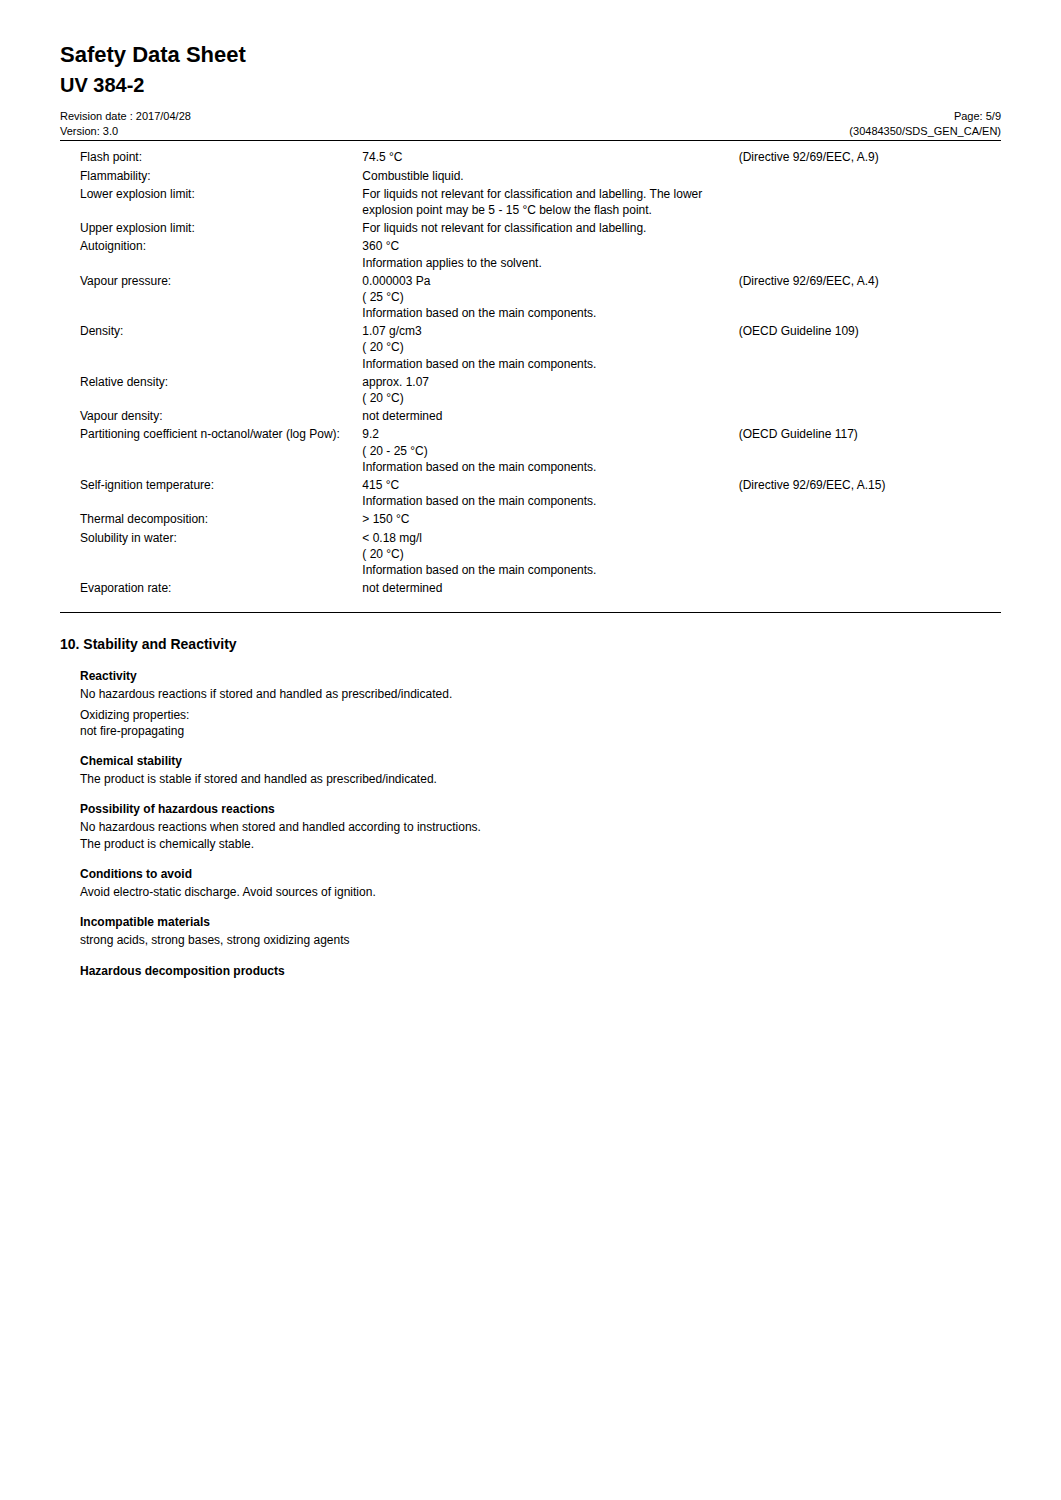Safety Data Sheet
UV 384-2
Revision date : 2017/04/28
Version: 3.0
Page: 5/9
(30484350/SDS_GEN_CA/EN)
| Flash point: | 74.5 °C | (Directive 92/69/EEC, A.9) |
| Flammability: | Combustible liquid. | |
| Lower explosion limit: | For liquids not relevant for classification and labelling. The lower explosion point may be 5 - 15 °C below the flash point. | |
| Upper explosion limit: | For liquids not relevant for classification and labelling. | |
| Autoignition: | 360 °C Information applies to the solvent. | |
| Vapour pressure: | 0.000003 Pa ( 25 °C) Information based on the main components. | (Directive 92/69/EEC, A.4) |
| Density: | 1.07 g/cm3 ( 20 °C) Information based on the main components. | (OECD Guideline 109) |
| Relative density: | approx. 1.07 ( 20 °C) | |
| Vapour density: | not determined | |
| Partitioning coefficient n-octanol/water (log Pow): | 9.2 ( 20 - 25 °C) Information based on the main components. | (OECD Guideline 117) |
| Self-ignition temperature: | 415 °C Information based on the main components. | (Directive 92/69/EEC, A.15) |
| Thermal decomposition: | > 150 °C | |
| Solubility in water: | < 0.18 mg/l ( 20 °C) Information based on the main components. |
| Evaporation rate: | not determined | |
10. Stability and Reactivity
Reactivity
No hazardous reactions if stored and handled as prescribed/indicated.
Oxidizing properties:
not fire-propagating
Chemical stability
The product is stable if stored and handled as prescribed/indicated.
Possibility of hazardous reactions
No hazardous reactions when stored and handled according to instructions.
The product is chemically stable.
Conditions to avoid
Avoid electro-static discharge. Avoid sources of ignition.
Incompatible materials
strong acids, strong bases, strong oxidizing agents
Hazardous decomposition products